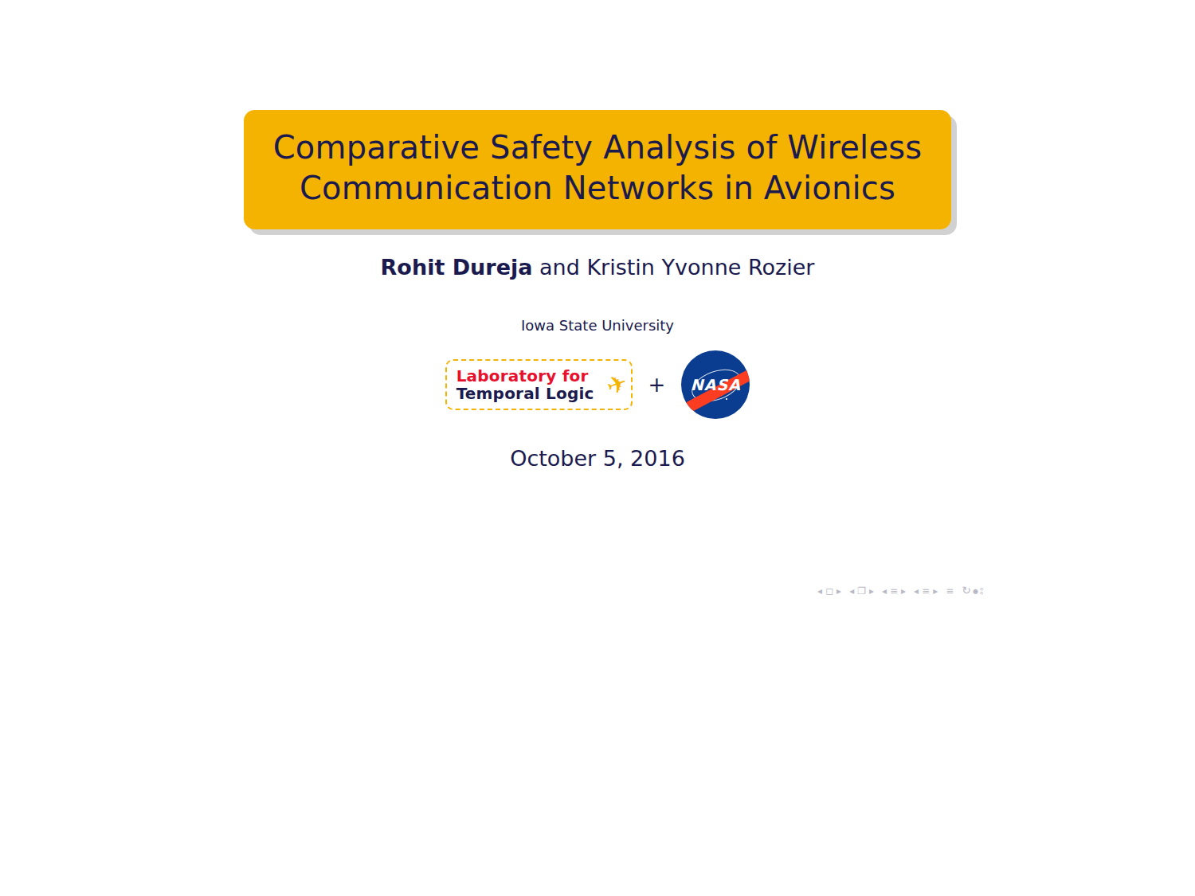Comparative Safety Analysis of Wireless
Communication Networks in Avionics
Rohit Dureja and Kristin Yvonne Rozier
Iowa State University
Laboratory for
Temporal Logic
✈
+ NASA
October 5, 2016
◂◻▸ ◂❐▸ ◂≡▸ ◂≡▸ ≡ ↻⦁⦂